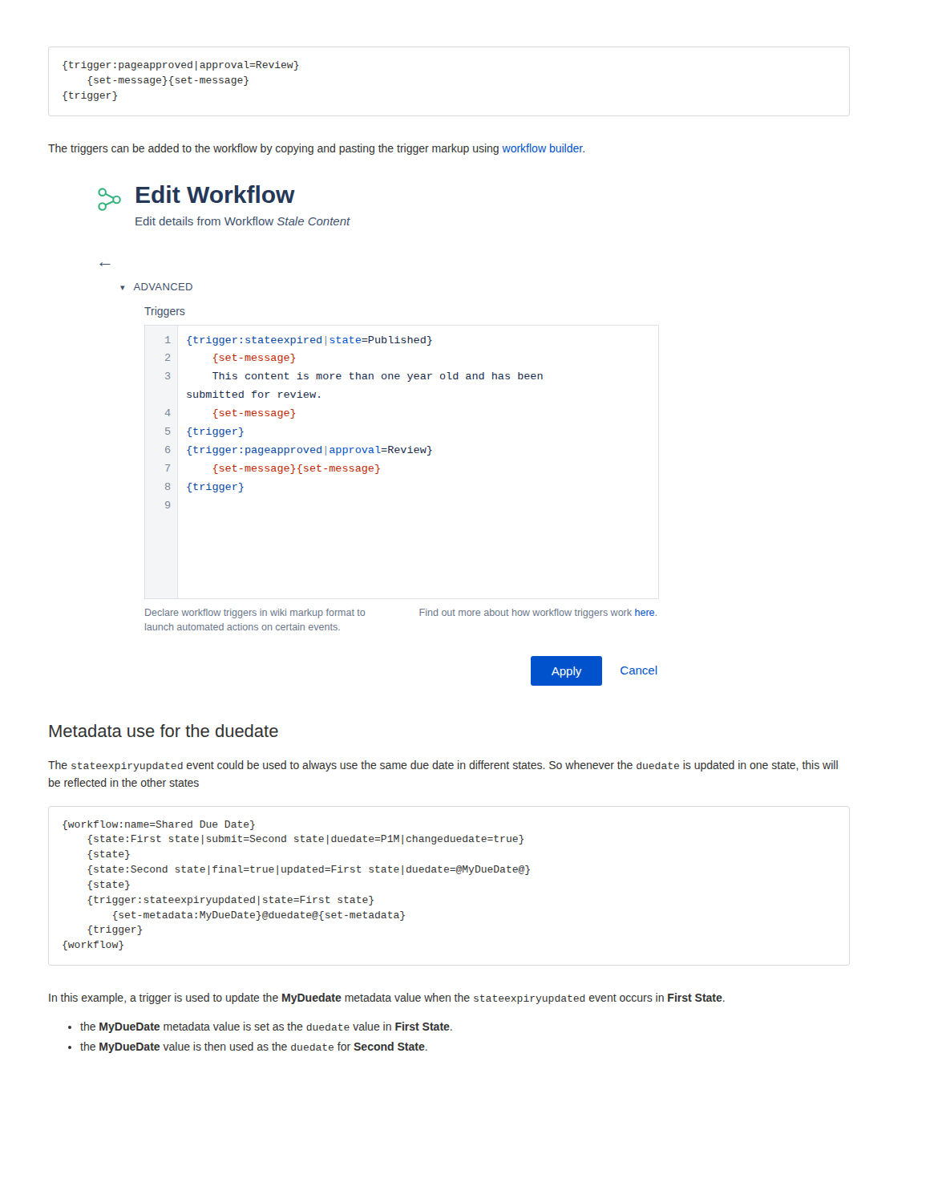{trigger:pageapproved|approval=Review}
    {set-message}{set-message}
{trigger}
The triggers can be added to the workflow by copying and pasting the trigger markup using workflow builder.
Edit Workflow
Edit details from Workflow Stale Content
←
▾ ADVANCED
Triggers
1
2
3
4
5
6
7
8
9
{trigger:stateexpired|state=Published} {set-message} This content is more than one year old and has been submitted for review. {set-message} {trigger} {trigger:pageapproved|approval=Review} {set-message}{set-message} {trigger}
Declare workflow triggers in wiki markup format to launch automated actions on certain events.
Find out more about how workflow triggers work here.
Apply Cancel
Metadata use for the duedate
The stateexpiryupdated event could be used to always use the same due date in different states. So whenever the duedate is updated in one state, this will be reflected in the other states
{workflow:name=Shared Due Date}
    {state:First state|submit=Second state|duedate=P1M|changeduedate=true}
    {state}
    {state:Second state|final=true|updated=First state|duedate=@MyDueDate@}
    {state}
    {trigger:stateexpiryupdated|state=First state}
        {set-metadata:MyDueDate}@duedate@{set-metadata}
    {trigger}
{workflow}
In this example, a trigger is used to update the MyDuedate metadata value when the stateexpiryupdated event occurs in First State.
the MyDueDate metadata value is set as the duedate value in First State.
the MyDueDate value is then used as the duedate for Second State.